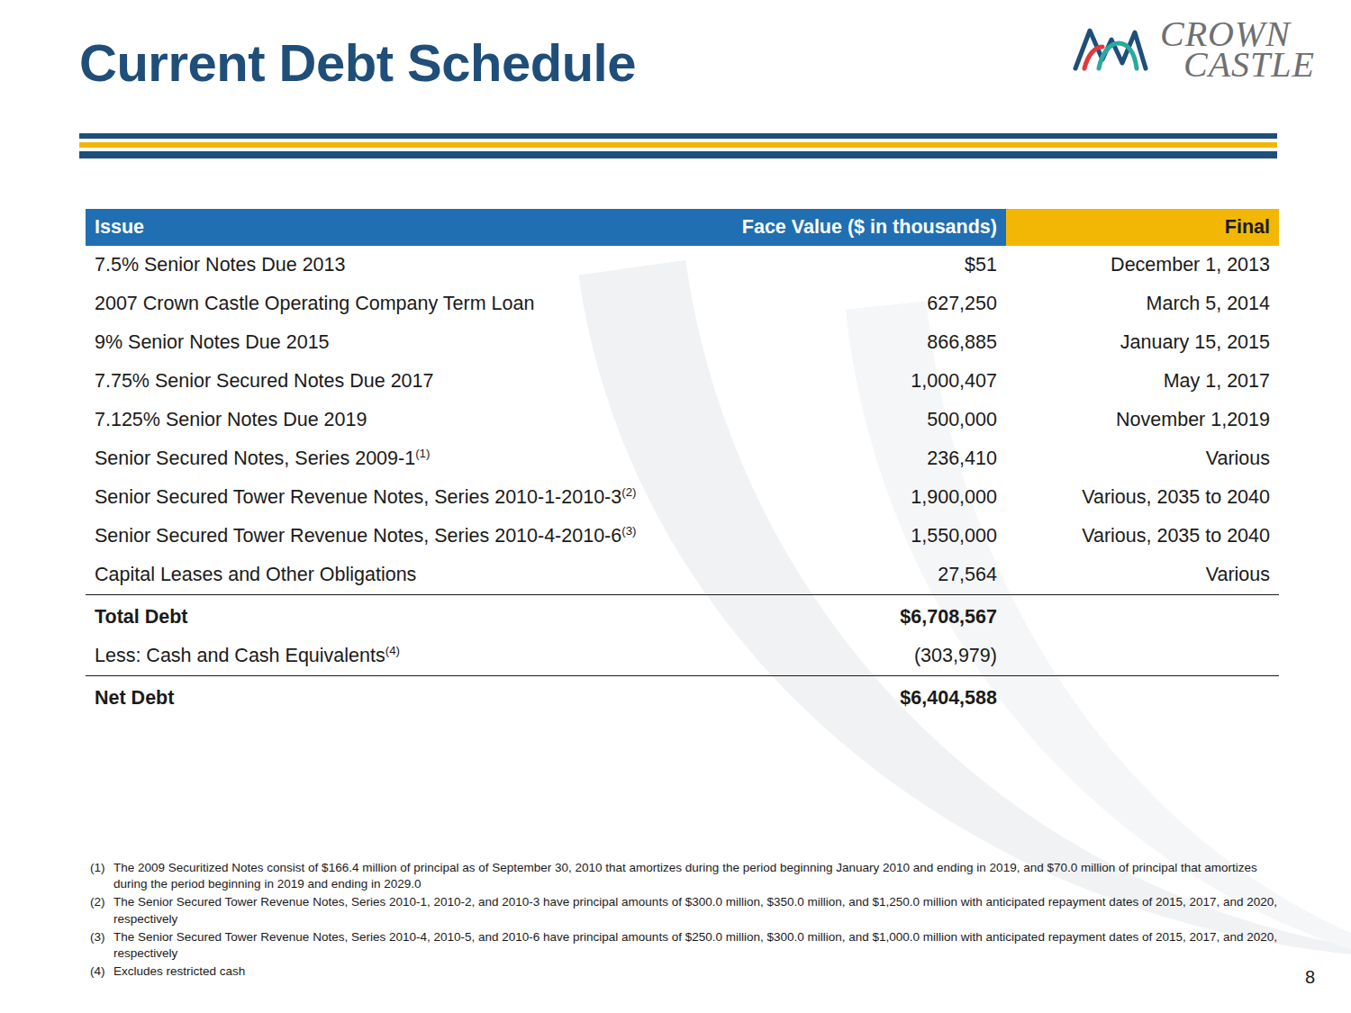CROWN CASTLE
Current Debt Schedule
| Issue | Face Value ($ in thousands) | Final |
| --- | --- | --- |
| 7.5% Senior Notes Due 2013 | $51 | December 1, 2013 |
| 2007 Crown Castle Operating Company Term Loan | 627,250 | March 5, 2014 |
| 9% Senior Notes Due 2015 | 866,885 | January 15, 2015 |
| 7.75% Senior Secured Notes Due 2017 | 1,000,407 | May 1, 2017 |
| 7.125% Senior Notes Due 2019 | 500,000 | November 1,2019 |
| Senior Secured Notes, Series 2009-1 (1) | 236,410 | Various |
| Senior Secured Tower Revenue Notes, Series 2010-1-2010-3 (2) | 1,900,000 | Various, 2035 to 2040 |
| Senior Secured Tower Revenue Notes, Series 2010-4-2010-6 (3) | 1,550,000 | Various, 2035 to 2040 |
| Capital Leases and Other Obligations | 27,564 | Various |
| Total Debt | $6,708,567 | |
| Less: Cash and Cash Equivalents (4) | (303,979) | |
| Net Debt | $6,404,588 | |
(1)
The 2009 Securitized Notes consist of $166.4 million of principal as of September 30, 2010 that amortizes during the period beginning January 2010 and ending in 2019, and $70.0 million of principal that amortizes during the period beginning in 2019 and ending in 2029.0
(2)
The Senior Secured Tower Revenue Notes, Series 2010-1, 2010-2, and 2010-3 have principal amounts of $300.0 million, $350.0 million, and $1,250.0 million with anticipated repayment dates of 2015, 2017, and 2020, respectively
(3)
The Senior Secured Tower Revenue Notes, Series 2010-4, 2010-5, and 2010-6 have principal amounts of $250.0 million, $300.0 million, and $1,000.0 million with anticipated repayment dates of 2015, 2017, and 2020, respectively
(4)
Excludes restricted cash
8